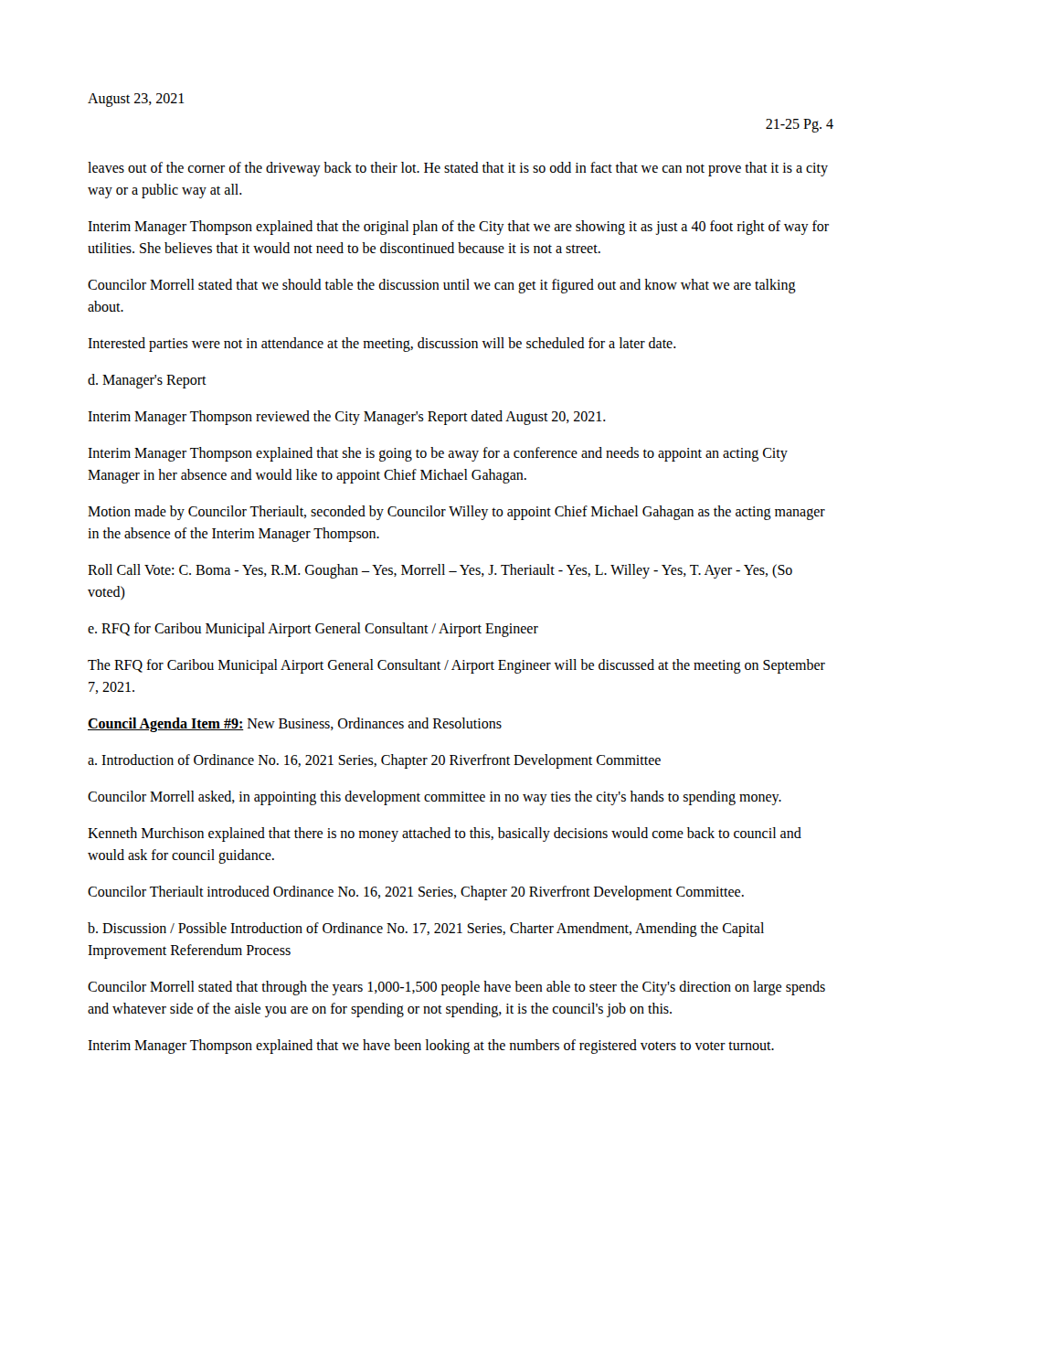August 23, 2021
21-25 Pg. 4
leaves out of the corner of the driveway back to their lot. He stated that it is so odd in fact that we can not prove that it is a city way or a public way at all.
Interim Manager Thompson explained that the original plan of the City that we are showing it as just a 40 foot right of way for utilities. She believes that it would not need to be discontinued because it is not a street.
Councilor Morrell stated that we should table the discussion until we can get it figured out and know what we are talking about.
Interested parties were not in attendance at the meeting, discussion will be scheduled for a later date.
d. Manager's Report
Interim Manager Thompson reviewed the City Manager's Report dated August 20, 2021.
Interim Manager Thompson explained that she is going to be away for a conference and needs to appoint an acting City Manager in her absence and would like to appoint Chief Michael Gahagan.
Motion made by Councilor Theriault, seconded by Councilor Willey to appoint Chief Michael Gahagan as the acting manager in the absence of the Interim Manager Thompson.
Roll Call Vote: C. Boma - Yes, R.M. Goughan – Yes, Morrell – Yes, J. Theriault - Yes, L. Willey - Yes, T. Ayer - Yes, (So voted)
e. RFQ for Caribou Municipal Airport General Consultant / Airport Engineer
The RFQ for Caribou Municipal Airport General Consultant / Airport Engineer will be discussed at the meeting on September 7, 2021.
Council Agenda Item #9: New Business, Ordinances and Resolutions
a. Introduction of Ordinance No. 16, 2021 Series, Chapter 20 Riverfront Development Committee
Councilor Morrell asked, in appointing this development committee in no way ties the city's hands to spending money.
Kenneth Murchison explained that there is no money attached to this, basically decisions would come back to council and would ask for council guidance.
Councilor Theriault introduced Ordinance No. 16, 2021 Series, Chapter 20 Riverfront Development Committee.
b. Discussion / Possible Introduction of Ordinance No. 17, 2021 Series, Charter Amendment, Amending the Capital Improvement Referendum Process
Councilor Morrell stated that through the years 1,000-1,500 people have been able to steer the City's direction on large spends and whatever side of the aisle you are on for spending or not spending, it is the council's job on this.
Interim Manager Thompson explained that we have been looking at the numbers of registered voters to voter turnout.